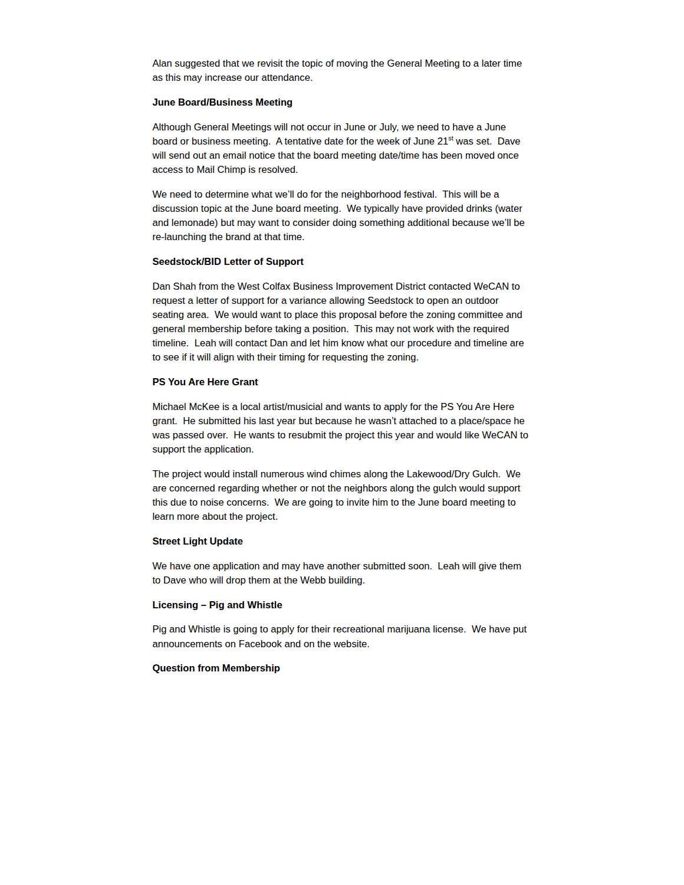Alan suggested that we revisit the topic of moving the General Meeting to a later time as this may increase our attendance.
June Board/Business Meeting
Although General Meetings will not occur in June or July, we need to have a June board or business meeting. A tentative date for the week of June 21st was set. Dave will send out an email notice that the board meeting date/time has been moved once access to Mail Chimp is resolved.
We need to determine what we’ll do for the neighborhood festival. This will be a discussion topic at the June board meeting. We typically have provided drinks (water and lemonade) but may want to consider doing something additional because we’ll be re-launching the brand at that time.
Seedstock/BID Letter of Support
Dan Shah from the West Colfax Business Improvement District contacted WeCAN to request a letter of support for a variance allowing Seedstock to open an outdoor seating area. We would want to place this proposal before the zoning committee and general membership before taking a position. This may not work with the required timeline. Leah will contact Dan and let him know what our procedure and timeline are to see if it will align with their timing for requesting the zoning.
PS You Are Here Grant
Michael McKee is a local artist/musicial and wants to apply for the PS You Are Here grant. He submitted his last year but because he wasn’t attached to a place/space he was passed over. He wants to resubmit the project this year and would like WeCAN to support the application.
The project would install numerous wind chimes along the Lakewood/Dry Gulch. We are concerned regarding whether or not the neighbors along the gulch would support this due to noise concerns. We are going to invite him to the June board meeting to learn more about the project.
Street Light Update
We have one application and may have another submitted soon. Leah will give them to Dave who will drop them at the Webb building.
Licensing – Pig and Whistle
Pig and Whistle is going to apply for their recreational marijuana license. We have put announcements on Facebook and on the website.
Question from Membership